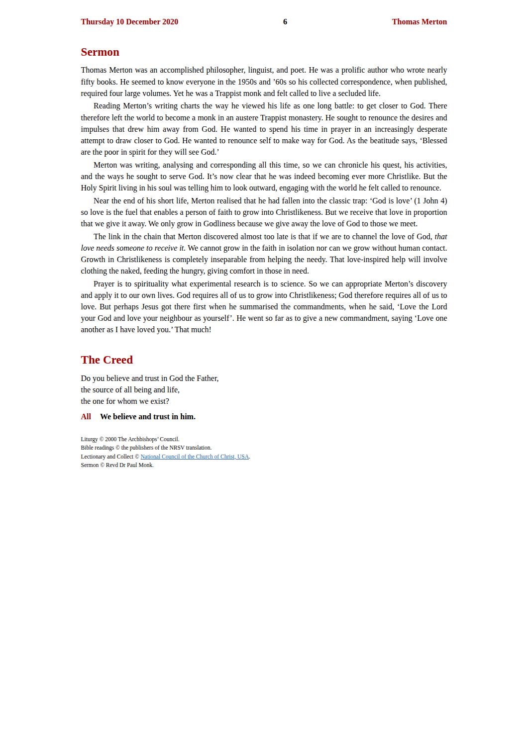Thursday 10 December 2020 6 Thomas Merton
Sermon
Thomas Merton was an accomplished philosopher, linguist, and poet. He was a prolific author who wrote nearly fifty books. He seemed to know everyone in the 1950s and ’60s so his collected correspondence, when published, required four large volumes. Yet he was a Trappist monk and felt called to live a secluded life.
Reading Merton’s writing charts the way he viewed his life as one long battle: to get closer to God. There therefore left the world to become a monk in an austere Trappist monastery. He sought to renounce the desires and impulses that drew him away from God. He wanted to spend his time in prayer in an increasingly desperate attempt to draw closer to God. He wanted to renounce self to make way for God. As the beatitude says, ‘Blessed are the poor in spirit for they will see God.’
Merton was writing, analysing and corresponding all this time, so we can chronicle his quest, his activities, and the ways he sought to serve God. It’s now clear that he was indeed becoming ever more Christlike. But the Holy Spirit living in his soul was telling him to look outward, engaging with the world he felt called to renounce.
Near the end of his short life, Merton realised that he had fallen into the classic trap: ‘God is love’ (1 John 4) so love is the fuel that enables a person of faith to grow into Christlikeness. But we receive that love in proportion that we give it away. We only grow in Godliness because we give away the love of God to those we meet.
The link in the chain that Merton discovered almost too late is that if we are to channel the love of God, that love needs someone to receive it. We cannot grow in the faith in isolation nor can we grow without human contact. Growth in Christlikeness is completely inseparable from helping the needy. That love-inspired help will involve clothing the naked, feeding the hungry, giving comfort in those in need.
Prayer is to spirituality what experimental research is to science. So we can appropriate Merton’s discovery and apply it to our own lives. God requires all of us to grow into Christlikeness; God therefore requires all of us to love. But perhaps Jesus got there first when he summarised the commandments, when he said, ‘Love the Lord your God and love your neighbour as yourself’. He went so far as to give a new commandment, saying ‘Love one another as I have loved you.’ That much!
The Creed
Do you believe and trust in God the Father,
the source of all being and life,
the one for whom we exist?
All We believe and trust in him.
Liturgy © 2000 The Archbishops’ Council.
Bible readings © the publishers of the NRSV translation.
Lectionary and Collect © National Council of the Church of Christ, USA.
Sermon © Revd Dr Paul Monk.